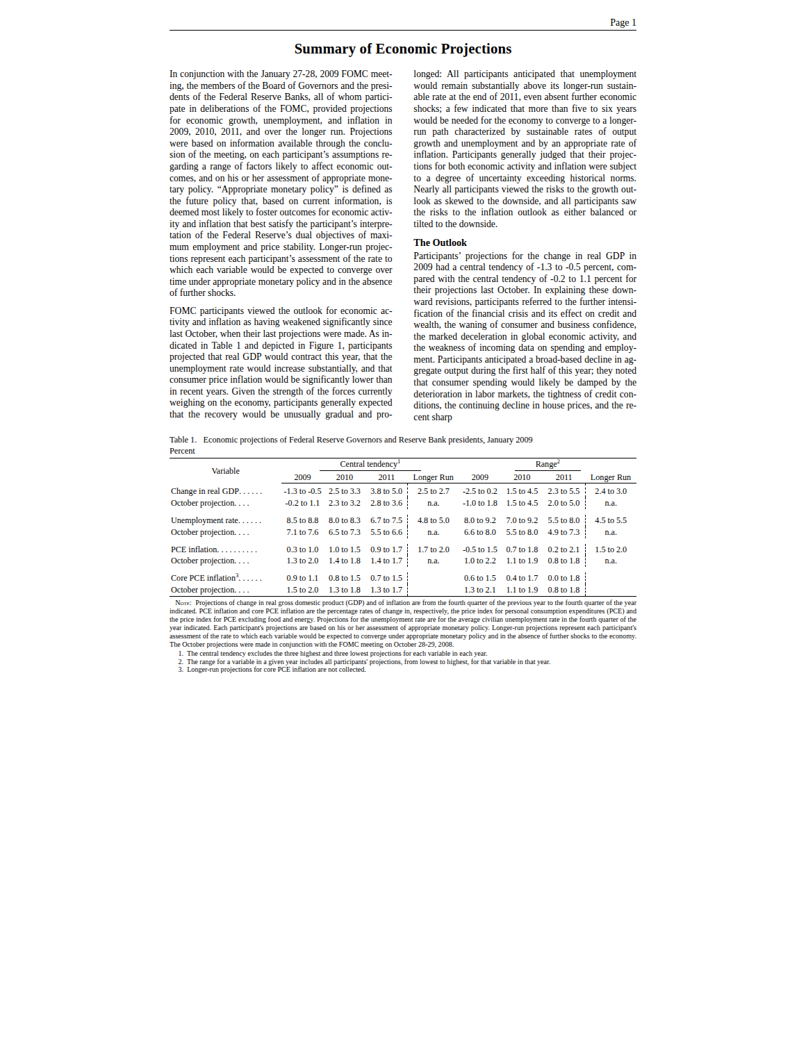Page 1
Summary of Economic Projections
In conjunction with the January 27-28, 2009 FOMC meeting, the members of the Board of Governors and the presidents of the Federal Reserve Banks, all of whom participate in deliberations of the FOMC, provided projections for economic growth, unemployment, and inflation in 2009, 2010, 2011, and over the longer run. Projections were based on information available through the conclusion of the meeting, on each participant’s assumptions regarding a range of factors likely to affect economic outcomes, and on his or her assessment of appropriate monetary policy. “Appropriate monetary policy” is defined as the future policy that, based on current information, is deemed most likely to foster outcomes for economic activity and inflation that best satisfy the participant’s interpretation of the Federal Reserve’s dual objectives of maximum employment and price stability. Longer-run projections represent each participant’s assessment of the rate to which each variable would be expected to converge over time under appropriate monetary policy and in the absence of further shocks.
FOMC participants viewed the outlook for economic activity and inflation as having weakened significantly since last October, when their last projections were made. As indicated in Table 1 and depicted in Figure 1, participants projected that real GDP would contract this year, that the unemployment rate would increase substantially, and that consumer price inflation would be significantly lower than in recent years. Given the strength of the forces currently weighing on the economy, participants generally expected that the recovery would be unusually gradual and prolonged: All participants anticipated that unemployment would remain substantially above its longer-run sustainable rate at the end of 2011, even absent further economic shocks; a few indicated that more than five to six years would be needed for the economy to converge to a longer-run path characterized by sustainable rates of output growth and unemployment and by an appropriate rate of inflation. Participants generally judged that their projections for both economic activity and inflation were subject to a degree of uncertainty exceeding historical norms. Nearly all participants viewed the risks to the growth outlook as skewed to the downside, and all participants saw the risks to the inflation outlook as either balanced or tilted to the downside.
The Outlook
Participants’ projections for the change in real GDP in 2009 had a central tendency of -1.3 to -0.5 percent, compared with the central tendency of -0.2 to 1.1 percent for their projections last October. In explaining these downward revisions, participants referred to the further intensification of the financial crisis and its effect on credit and wealth, the waning of consumer and business confidence, the marked deceleration in global economic activity, and the weakness of incoming data on spending and employment. Participants anticipated a broad-based decline in aggregate output during the first half of this year; they noted that consumer spending would likely be damped by the deterioration in labor markets, the tightness of credit conditions, the continuing decline in house prices, and the recent sharp
Table 1. Economic projections of Federal Reserve Governors and Reserve Bank presidents, January 2009
Percent
| Variable | Central tendency 1 | Range 2 |
| 2009 | 2010 | 2011 | Longer Run | 2009 | 2010 | 2011 | Longer Run |
| Change in real GDP . . . . . . | -1.3 to -0.5 | 2.5 to 3.3 | 3.8 to 5.0 | 2.5 to 2.7 | -2.5 to 0.2 | 1.5 to 4.5 | 2.3 to 5.5 | 2.4 to 3.0 |
| October projection . . . . | -0.2 to 1.1 | 2.3 to 3.2 | 2.8 to 3.6 | n.a. | -1.0 to 1.8 | 1.5 to 4.5 | 2.0 to 5.0 | n.a. |
| Unemployment rate . . . . . . | 8.5 to 8.8 | 8.0 to 8.3 | 6.7 to 7.5 | 4.8 to 5.0 | 8.0 to 9.2 | 7.0 to 9.2 | 5.5 to 8.0 | 4.5 to 5.5 |
| October projection . . . . | 7.1 to 7.6 | 6.5 to 7.3 | 5.5 to 6.6 | n.a. | 6.6 to 8.0 | 5.5 to 8.0 | 4.9 to 7.3 | n.a. |
| PCE inflation . . . . . . . . . . | 0.3 to 1.0 | 1.0 to 1.5 | 0.9 to 1.7 | 1.7 to 2.0 | -0.5 to 1.5 | 0.7 to 1.8 | 0.2 to 2.1 | 1.5 to 2.0 |
| October projection . . . . | 1.3 to 2.0 | 1.4 to 1.8 | 1.4 to 1.7 | n.a. | 1.0 to 2.2 | 1.1 to 1.9 | 0.8 to 1.8 | n.a. |
| Core PCE inflation 3 . . . . . . | 0.9 to 1.1 | 0.8 to 1.5 | 0.7 to 1.5 | | 0.6 to 1.5 | 0.4 to 1.7 | 0.0 to 1.8 | |
| October projection . . . . | 1.5 to 2.0 | 1.3 to 1.8 | 1.3 to 1.7 | | 1.3 to 2.1 | 1.1 to 1.9 | 0.8 to 1.8 | |
Note: Projections of change in real gross domestic product (GDP) and of inflation are from the fourth quarter of the previous year to the fourth quarter of the year indicated. PCE inflation and core PCE inflation are the percentage rates of change in, respectively, the price index for personal consumption expenditures (PCE) and the price index for PCE excluding food and energy. Projections for the unemployment rate are for the average civilian unemployment rate in the fourth quarter of the year indicated. Each participant's projections are based on his or her assessment of appropriate monetary policy. Longer-run projections represent each participant's assessment of the rate to which each variable would be expected to converge under appropriate monetary policy and in the absence of further shocks to the economy. The October projections were made in conjunction with the FOMC meeting on October 28-29, 2008.
1. The central tendency excludes the three highest and three lowest projections for each variable in each year.
2. The range for a variable in a given year includes all participants' projections, from lowest to highest, for that variable in that year.
3. Longer-run projections for core PCE inflation are not collected.